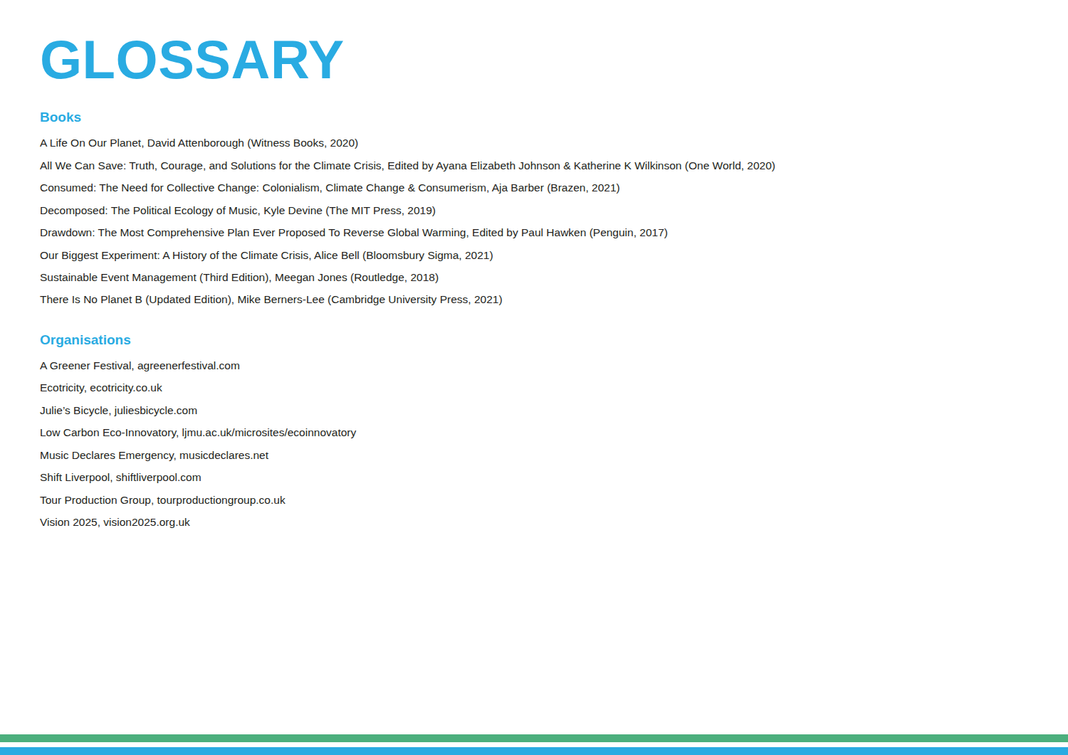Glossary
Books
A Life On Our Planet, David Attenborough (Witness Books, 2020)
All We Can Save: Truth, Courage, and Solutions for the Climate Crisis, Edited by Ayana Elizabeth Johnson & Katherine K Wilkinson (One World, 2020)
Consumed: The Need for Collective Change: Colonialism, Climate Change & Consumerism, Aja Barber (Brazen, 2021)
Decomposed: The Political Ecology of Music, Kyle Devine (The MIT Press, 2019)
Drawdown: The Most Comprehensive Plan Ever Proposed To Reverse Global Warming, Edited by Paul Hawken (Penguin, 2017)
Our Biggest Experiment: A History of the Climate Crisis, Alice Bell (Bloomsbury Sigma, 2021)
Sustainable Event Management (Third Edition), Meegan Jones (Routledge, 2018)
There Is No Planet B (Updated Edition), Mike Berners-Lee (Cambridge University Press, 2021)
Organisations
A Greener Festival, agreenerfestival.com
Ecotricity, ecotricity.co.uk
Julie’s Bicycle, juliesbicycle.com
Low Carbon Eco-Innovatory, ljmu.ac.uk/microsites/ecoinnovatory
Music Declares Emergency, musicdeclares.net
Shift Liverpool, shiftliverpool.com
Tour Production Group, tourproductiongroup.co.uk
Vision 2025, vision2025.org.uk